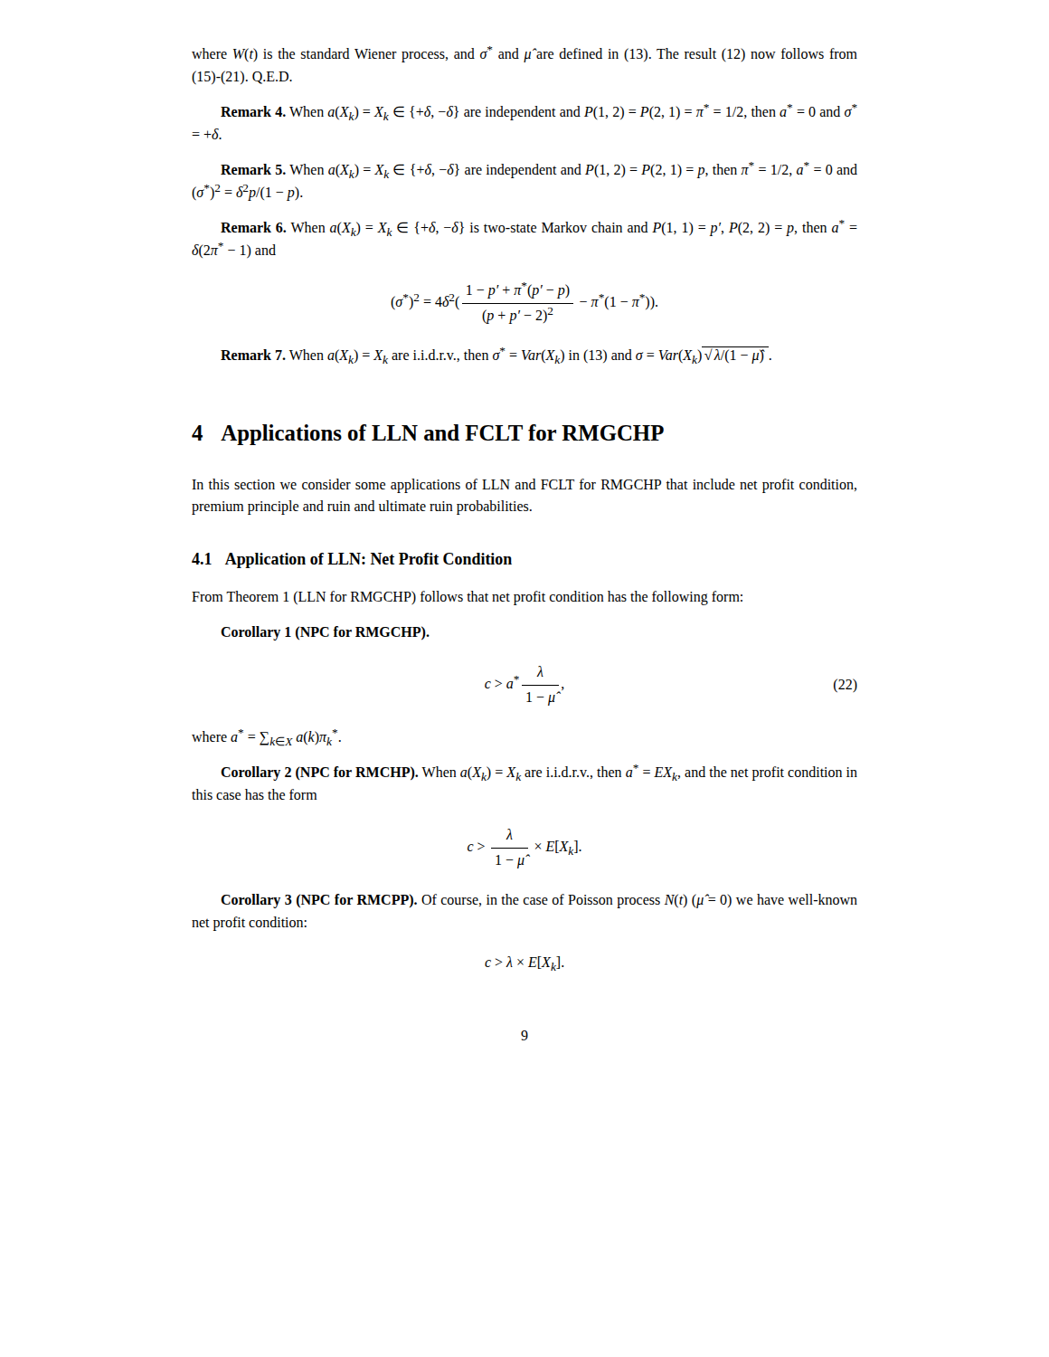where W(t) is the standard Wiener process, and σ* and μ̂ are defined in (13). The result (12) now follows from (15)-(21). Q.E.D.
Remark 4. When a(Xk) = Xk ∈ {+δ, −δ} are independent and P(1, 2) = P(2, 1) = π* = 1/2, then a* = 0 and σ* = +δ.
Remark 5. When a(Xk) = Xk ∈ {+δ, −δ} are independent and P(1, 2) = P(2, 1) = p, then π* = 1/2, a* = 0 and (σ*)2 = δ2p/(1 − p).
Remark 6. When a(Xk) = Xk ∈ {+δ, −δ} is two-state Markov chain and P(1, 1) = p′, P(2, 2) = p, then a* = δ(2π* − 1) and
(σ*)2 = 4δ2(1 − p′ + π*(p′ − p)(p + p′ − 2)2 − π*(1 − π*)).
Remark 7. When a(Xk) = Xk are i.i.d.r.v., then σ* = Var(Xk) in (13) and σ = Var(Xk)√λ/(1 − μ̂).
4 Applications of LLN and FCLT for RMGCHP
In this section we consider some applications of LLN and FCLT for RMGCHP that include net profit condition, premium principle and ruin and ultimate ruin probabilities.
4.1 Application of LLN: Net Profit Condition
From Theorem 1 (LLN for RMGCHP) follows that net profit condition has the following form:
Corollary 1 (NPC for RMGCHP).
c > a*λ 1 − μ̂, (22)
where a* = ∑k∈X a(k)πk*.
Corollary 2 (NPC for RMCHP). When a(Xk) = Xk are i.i.d.r.v., then a* = EXk, and the net profit condition in this case has the form
c > λ 1 − μ̂ × E[Xk].
Corollary 3 (NPC for RMCPP). Of course, in the case of Poisson process N(t) (μ̂ = 0) we have well-known net profit condition:
c > λ × E[Xk].
9